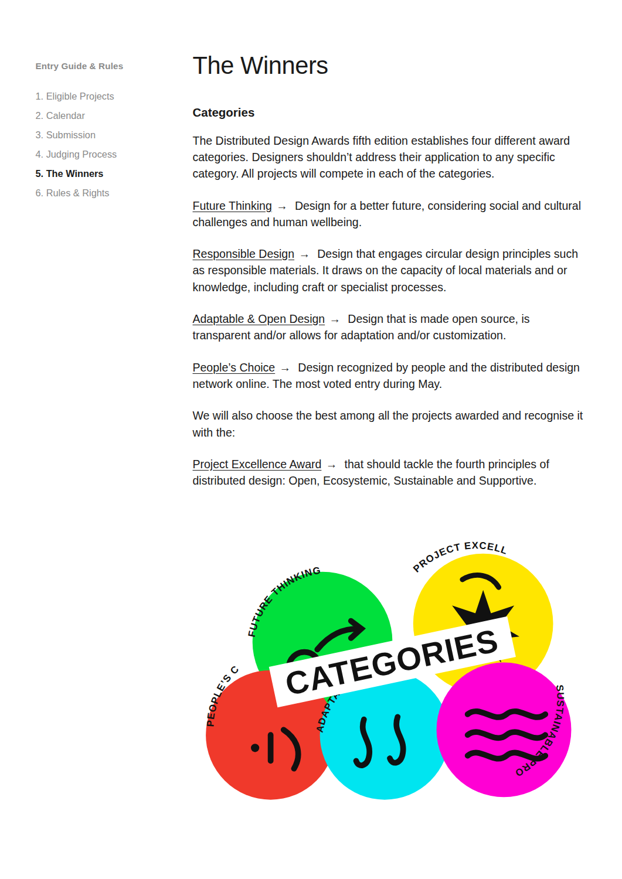Entry Guide & Rules
1. Eligible Projects
2. Calendar
3. Submission
4. Judging Process
5. The Winners
6. Rules & Rights
The Winners
Categories
The Distributed Design Awards fifth edition establishes four different award categories. Designers shouldn’t address their application to any specific category. All projects will compete in each of the categories.
Future Thinking → Design for a better future, considering social and cultural challenges and human wellbeing.
Responsible Design → Design that engages circular design principles such as responsible materials. It draws on the capacity of local materials and or knowledge, including craft or specialist processes.
Adaptable & Open Design → Design that is made open source, is transparent and/or allows for adaptation and/or customization.
People’s Choice → Design recognized by people and the distributed design network online. The most voted entry during May.
We will also choose the best among all the projects awarded and recognise it with the:
Project Excellence Award → that should tackle the fourth principles of distributed design: Open, Ecosystemic, Sustainable and Supportive.
FUTURE THINKING PROJECT EXCELLENCE PEOPLE’S CHOICE ADAPTABLE & OPEN DESIGN SUSTAINABLE PRODUCTION CATEGORIES